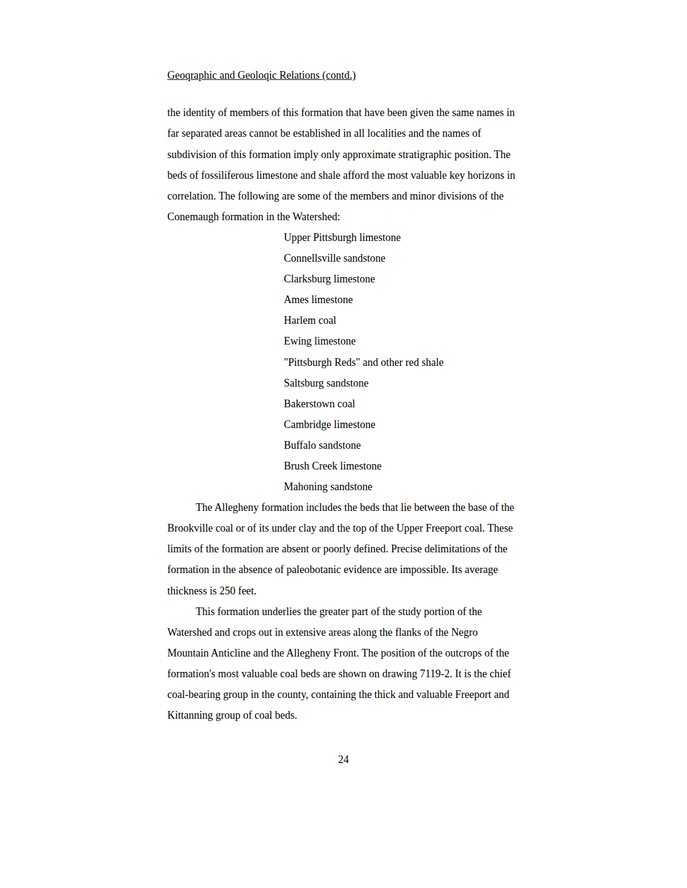Geoqraphic and Geoloqic Relations (contd.)
the identity of members of this formation that have been given the same names in far separated areas cannot be established in all localities and the names of subdivision of this formation imply only approximate stratigraphic position. The beds of fossiliferous limestone and shale afford the most valuable key horizons in correlation. The following are some of the members and minor divisions of the Conemaugh formation in the Watershed:
Upper Pittsburgh limestone
Connellsville sandstone
Clarksburg limestone
Ames limestone
Harlem coal
Ewing limestone
"Pittsburgh Reds" and other red shale
Saltsburg sandstone
Bakerstown coal
Cambridge limestone
Buffalo sandstone
Brush Creek limestone
Mahoning sandstone
The Allegheny formation includes the beds that lie between the base of the Brookville coal or of its under clay and the top of the Upper Freeport coal. These limits of the formation are absent or poorly defined. Precise delimitations of the formation in the absence of paleobotanic evidence are impossible. Its average thickness is 250 feet.
This formation underlies the greater part of the study portion of the Watershed and crops out in extensive areas along the flanks of the Negro Mountain Anticline and the Allegheny Front. The position of the outcrops of the formation's most valuable coal beds are shown on drawing 7119-2. It is the chief coal-bearing group in the county, containing the thick and valuable Freeport and Kittanning group of coal beds.
24